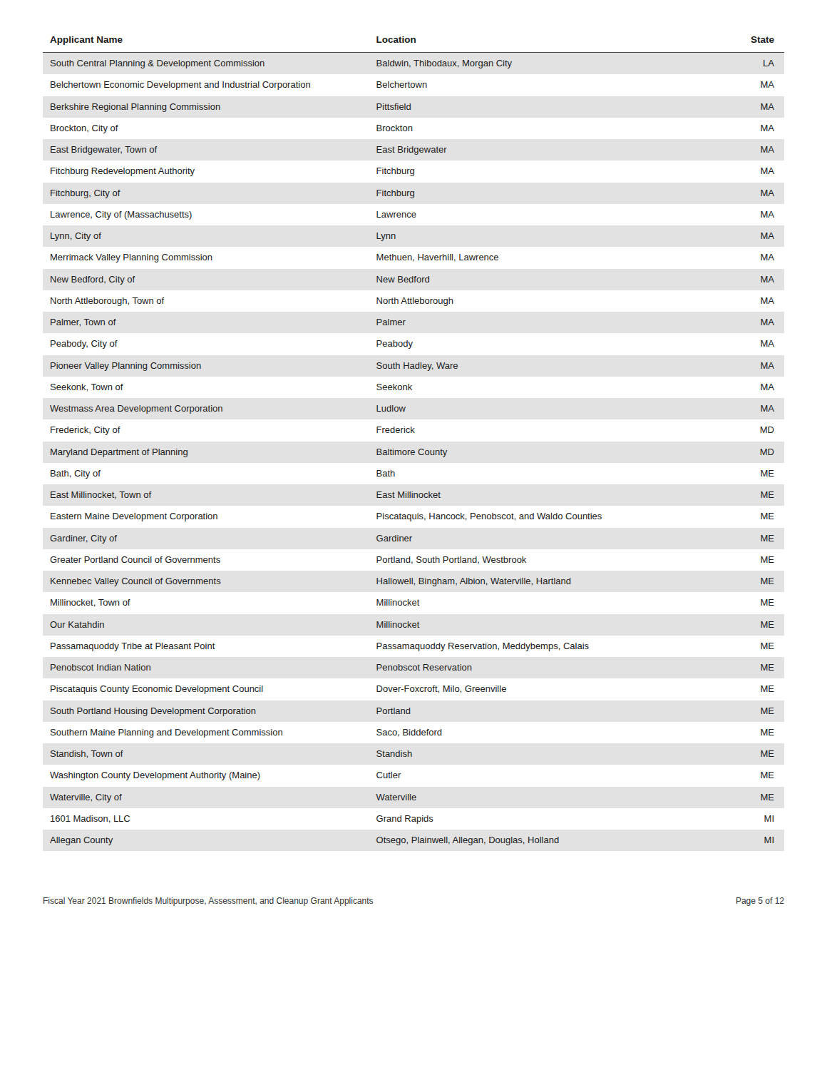| Applicant Name | Location | State |
| --- | --- | --- |
| South Central Planning & Development Commission | Baldwin, Thibodaux, Morgan City | LA |
| Belchertown Economic Development and Industrial Corporation | Belchertown | MA |
| Berkshire Regional Planning Commission | Pittsfield | MA |
| Brockton, City of | Brockton | MA |
| East Bridgewater, Town of | East Bridgewater | MA |
| Fitchburg Redevelopment Authority | Fitchburg | MA |
| Fitchburg, City of | Fitchburg | MA |
| Lawrence, City of (Massachusetts) | Lawrence | MA |
| Lynn, City of | Lynn | MA |
| Merrimack Valley Planning Commission | Methuen, Haverhill, Lawrence | MA |
| New Bedford, City of | New Bedford | MA |
| North Attleborough, Town of | North Attleborough | MA |
| Palmer, Town of | Palmer | MA |
| Peabody, City of | Peabody | MA |
| Pioneer Valley Planning Commission | South Hadley, Ware | MA |
| Seekonk, Town of | Seekonk | MA |
| Westmass Area Development Corporation | Ludlow | MA |
| Frederick, City of | Frederick | MD |
| Maryland Department of Planning | Baltimore County | MD |
| Bath, City of | Bath | ME |
| East Millinocket, Town of | East Millinocket | ME |
| Eastern Maine Development Corporation | Piscataquis, Hancock, Penobscot, and Waldo Counties | ME |
| Gardiner, City of | Gardiner | ME |
| Greater Portland Council of Governments | Portland, South Portland, Westbrook | ME |
| Kennebec Valley Council of Governments | Hallowell, Bingham, Albion, Waterville, Hartland | ME |
| Millinocket, Town of | Millinocket | ME |
| Our Katahdin | Millinocket | ME |
| Passamaquoddy Tribe at Pleasant Point | Passamaquoddy Reservation, Meddybemps, Calais | ME |
| Penobscot Indian Nation | Penobscot Reservation | ME |
| Piscataquis County Economic Development Council | Dover-Foxcroft, Milo, Greenville | ME |
| South Portland Housing Development Corporation | Portland | ME |
| Southern Maine Planning and Development Commission | Saco, Biddeford | ME |
| Standish, Town of | Standish | ME |
| Washington County Development Authority (Maine) | Cutler | ME |
| Waterville, City of | Waterville | ME |
| 1601 Madison, LLC | Grand Rapids | MI |
| Allegan County | Otsego, Plainwell, Allegan, Douglas, Holland | MI |
Fiscal Year 2021 Brownfields Multipurpose, Assessment, and Cleanup Grant Applicants Page 5 of 12